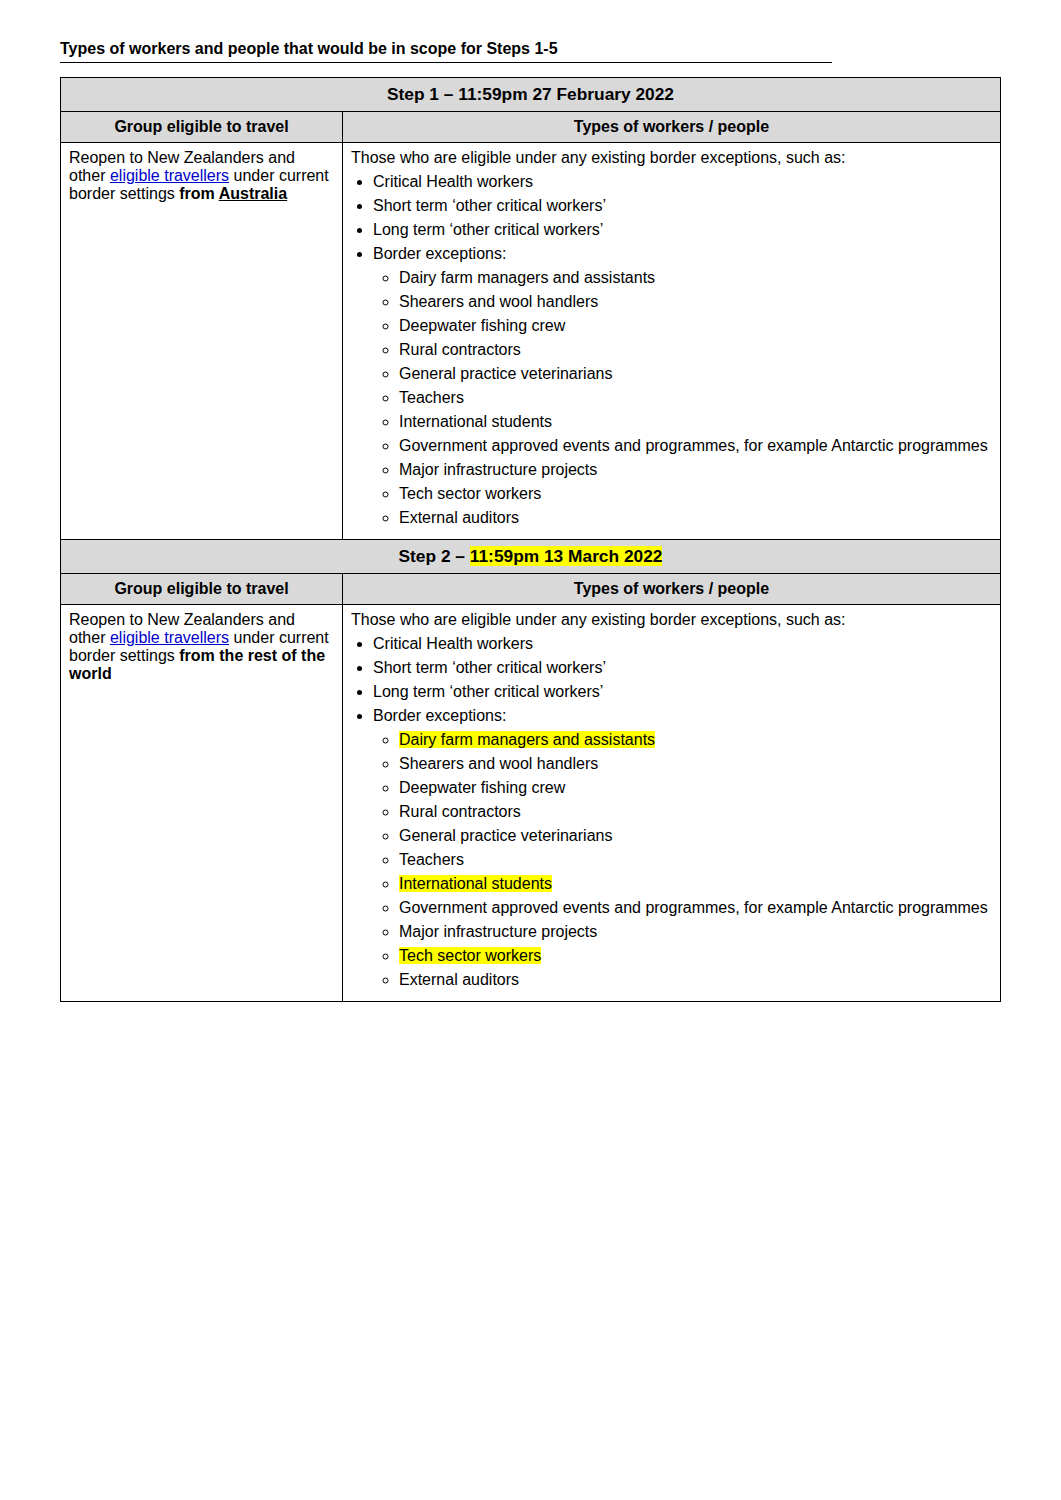Types of workers and people that would be in scope for Steps 1-5
| Step 1 – 11:59pm 27 February 2022 |
| Group eligible to travel | Types of workers / people |
| Reopen to New Zealanders and other eligible travellers under current border settings from Australia | Those who are eligible under any existing border exceptions, such as: Critical Health workers Short term ‘other critical workers’ Long term ‘other critical workers’ Border exceptions: Dairy farm managers and assistants Shearers and wool handlers Deepwater fishing crew Rural contractors General practice veterinarians Teachers International students Government approved events and programmes, for example Antarctic programmes Major infrastructure projects Tech sector workers External auditors |
| Step 2 – 11:59pm 13 March 2022 |
| Group eligible to travel | Types of workers / people |
| Reopen to New Zealanders and other eligible travellers under current border settings from the rest of the world | Those who are eligible under any existing border exceptions, such as: Critical Health workers Short term ‘other critical workers’ Long term ‘other critical workers’ Border exceptions: Dairy farm managers and assistants Shearers and wool handlers Deepwater fishing crew Rural contractors General practice veterinarians Teachers International students Government approved events and programmes, for example Antarctic programmes Major infrastructure projects Tech sector workers External auditors |